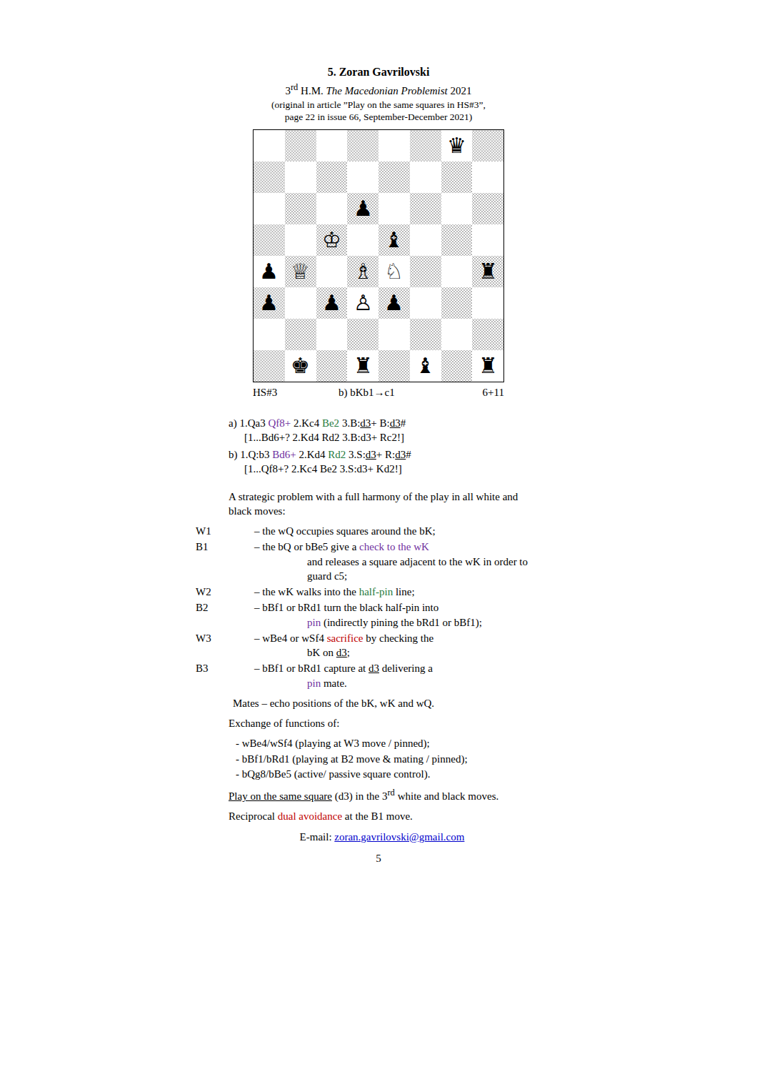5. Zoran Gavrilovski
3rd H.M. The Macedonian Problemist 2021
(original in article ”Play on the same squares in HS#3”,
page 22 in issue 66, September-December 2021)
| | | | | | | ♛ | |
| | | | ♟ | | | | |
| | | ♔ | | ♝ | | | |
| ♟ | ♕ | | ♗ | ♘ | | | ♜ |
| ♟ | | ♟ | ♙ | ♟ | | | |
| | ♚ | | ♜ | | ♝ | | ♜ |
HS#3 b) bKb1→c1 6+11
a) 1.Qa3 Qf8+ 2.Kc4 Be2 3.B:d3+ B:d3# [1...Bd6+? 2.Kd4 Rd2 3.B:d3+ Rc2!]
b) 1.Q:b3 Bd6+ 2.Kd4 Rd2 3.S:d3+ R:d3# [1...Qf8+? 2.Kc4 Be2 3.S:d3+ Kd2!]
A strategic problem with a full harmony of the play in all white and black moves:
W1– the wQ occupies squares around the bK;
B1– the bQ or bBe5 give a check to the wK and releases a square adjacent to the wK in order to guard c5;
W2– the wK walks into the half-pin line;
B2– bBf1 or bRd1 turn the black half-pin into pin (indirectly pining the bRd1 or bBf1);
W3– wBe4 or wSf4 sacrifice by checking the bK on d3;
B3– bBf1 or bRd1 capture at d3 delivering a pin mate.
Mates – echo positions of the bK, wK and wQ.
Exchange of functions of:
- wBe4/wSf4 (playing at W3 move / pinned);
- bBf1/bRd1 (playing at B2 move & mating / pinned);
- bQg8/bBe5 (active/ passive square control).
Play on the same square (d3) in the 3rd white and black moves.
Reciprocal dual avoidance at the B1 move.
E-mail: zoran.gavrilovski@gmail.com
5